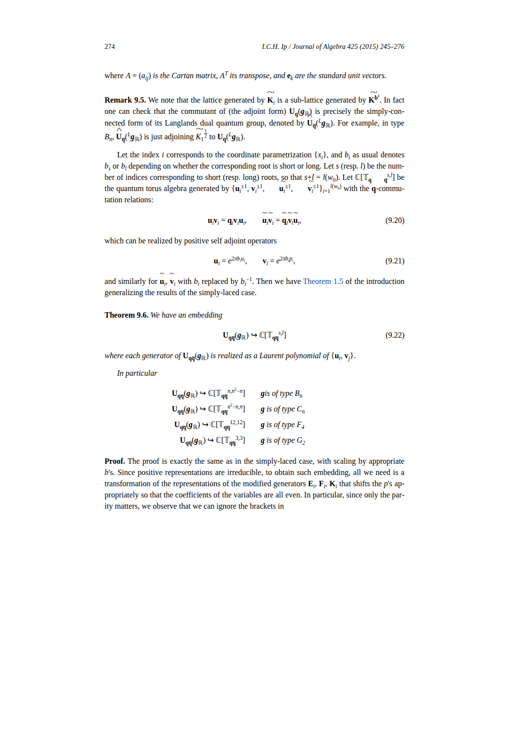274 I.C.H. Ip / Journal of Algebra 425 (2015) 245–276
where A = (aij) is the Cartan matrix, AT its transpose, and ek are the standard unit vectors.
Remark 9.5. We note that the lattice generated by Ki is a sub-lattice generated by Kbk. In fact one can check that the commutant of (the adjoint form) Uq(gℝ) is precisely the simply-connected form of its Langlands dual quantum group, denoted by Uq(Lgℝ). For example, in type Bn, Uq(Lgℝ) is just adjoining K112 to Uq(Lgℝ).
Let the index i corresponds to the coordinate parametrization {xi}, and bi as usual denotes bs or bl depending on whether the corresponding root is short or long. Let s (resp. l) be the number of indices corresponding to short (resp. long) roots, so that s+l = l(w0). Let ℂ[𝕋qqs,l] be the quantum torus algebra generated by {ui±1, vi±1, ui±1, vi±1}i=1l(w0) with the q-commutation relations:
uivi = qiviui, uivi = qiviui,
(9.20)
which can be realized by positive self adjoint operators
ui = e2πbiui, vi = e2πbipi,
(9.21)
and similarly for ui, vi with bi replaced by bi−1. Then we have Theorem 1.5 of the introduction generalizing the results of the simply-laced case.
Theorem 9.6. We have an embedding
Uqq(gℝ) ℂ[𝕋qqs,l]
(9.22)
where each generator of Uqq(gℝ) is realized as a Laurent polynomial of {ui, vj}.
In particular
Uqq(gℝ) ℂ[𝕋qqn,n2−n]
gis of type Bn
Uqq(gℝ) ℂ[𝕋qqn2−n,n]
g is of type Cn
Uqq(gℝ) ℂ[𝕋qq12,12]
g is of type F4
Uqq(gℝ) ℂ[𝕋qq3,3]
g is of type G2
Proof. The proof is exactly the same as in the simply-laced case, with scaling by appropriate b's. Since positive representations are irreducible, to obtain such embedding, all we need is a transformation of the representations of the modified generators Ei, Fi, Ki that shifts the p's appropriately so that the coefficients of the variables are all even. In particular, since only the parity matters, we observe that we can ignore the brackets in